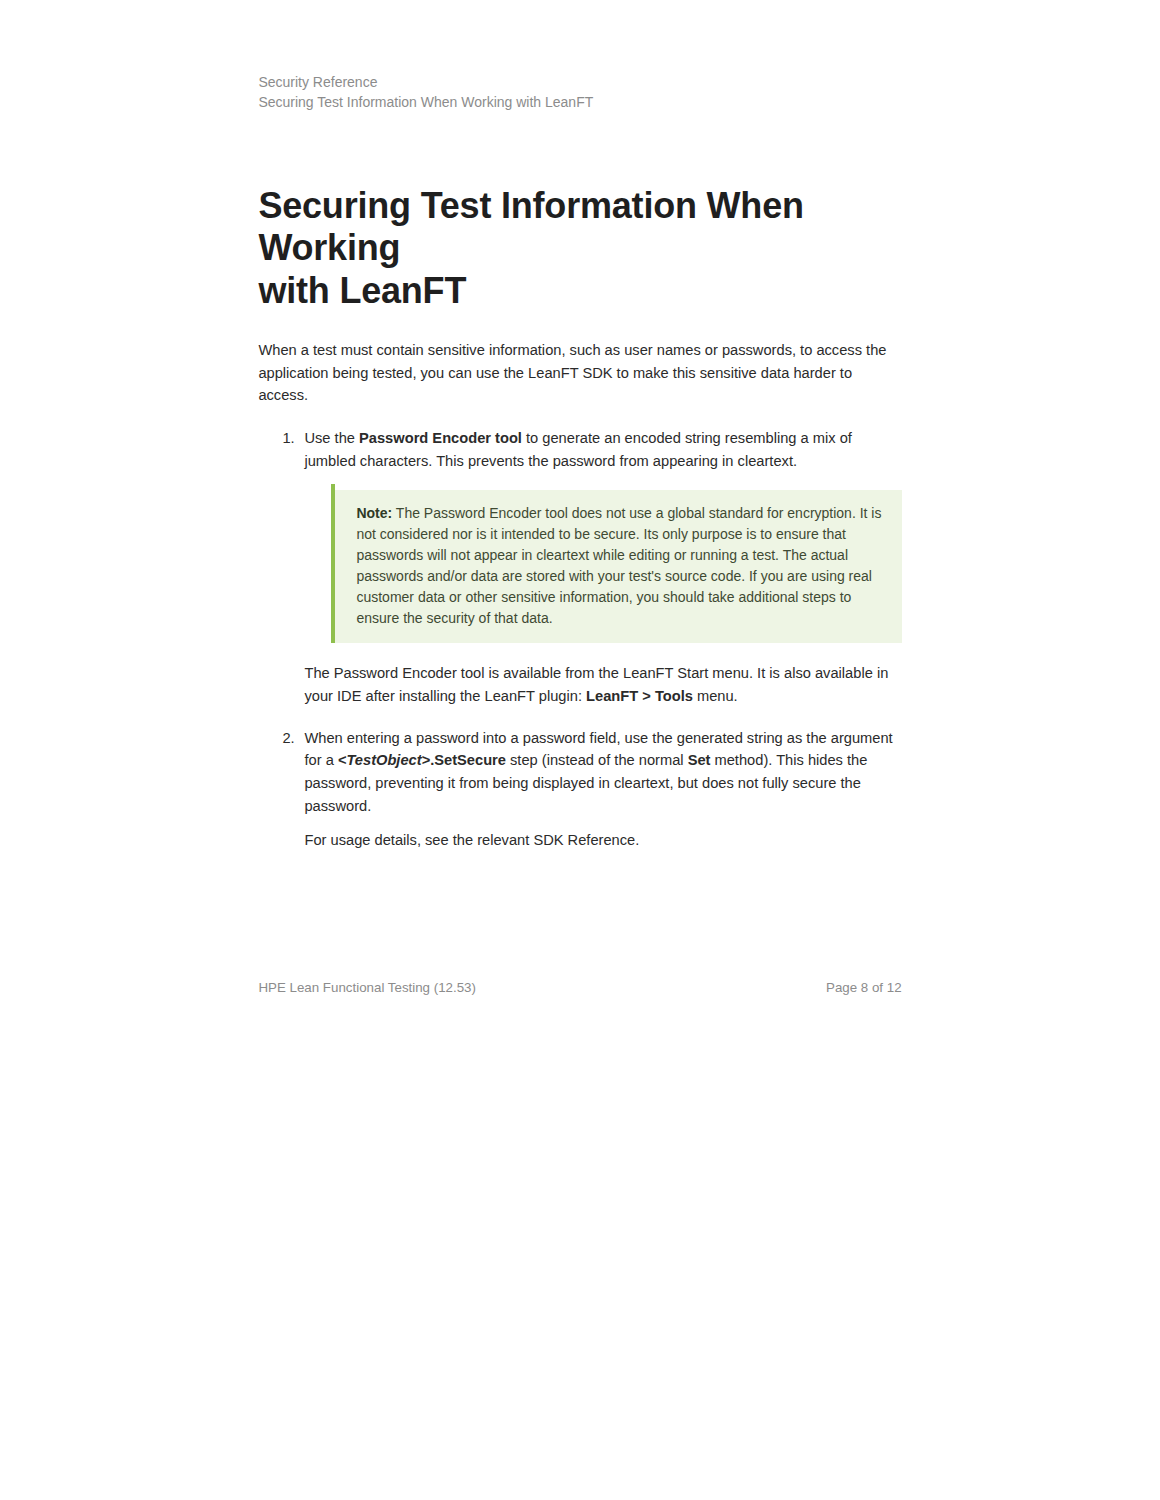Security Reference Securing Test Information When Working with LeanFT
Securing Test Information When Working
with LeanFT
When a test must contain sensitive information, such as user names or passwords, to access the application being tested, you can use the LeanFT SDK to make this sensitive data harder to access.
Use the Password Encoder tool to generate an encoded string resembling a mix of jumbled characters. This prevents the password from appearing in cleartext.
Note: The Password Encoder tool does not use a global standard for encryption. It is not considered nor is it intended to be secure. Its only purpose is to ensure that passwords will not appear in cleartext while editing or running a test. The actual passwords and/or data are stored with your test's source code. If you are using real customer data or other sensitive information, you should take additional steps to ensure the security of that data.
The Password Encoder tool is available from the LeanFT Start menu. It is also available in your IDE after installing the LeanFT plugin: LeanFT > Tools menu.
When entering a password into a password field, use the generated string as the argument for a <TestObject>.SetSecure step (instead of the normal Set method). This hides the password, preventing it from being displayed in cleartext, but does not fully secure the password.
For usage details, see the relevant SDK Reference.
HPE Lean Functional Testing (12.53) Page 8 of 12